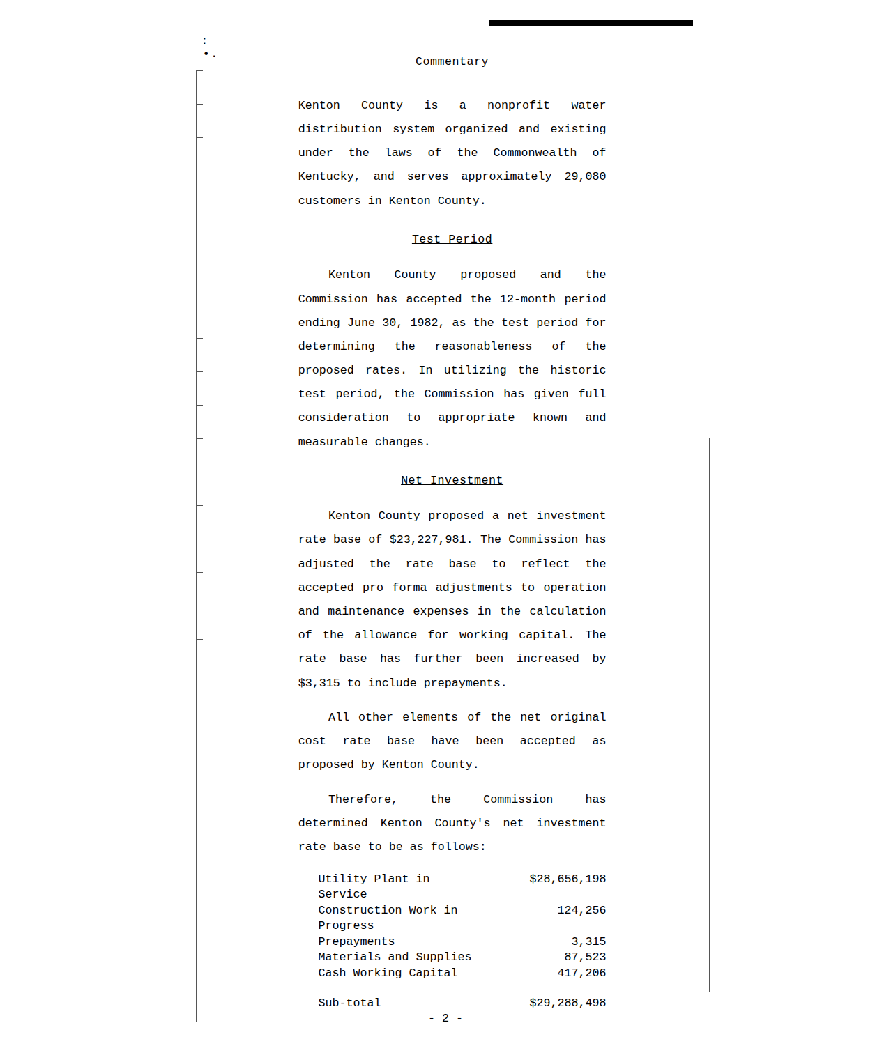:
•.
Commentary
Kenton County is a nonprofit water distribution system organized and existing under the laws of the Commonwealth of Kentucky, and serves approximately 29,080 customers in Kenton County.
Test Period
Kenton County proposed and the Commission has accepted the 12-month period ending June 30, 1982, as the test period for determining the reasonableness of the proposed rates. In utilizing the historic test period, the Commission has given full consideration to appropriate known and measurable changes.
Net Investment
Kenton County proposed a net investment rate base of $23,227,981. The Commission has adjusted the rate base to reflect the accepted pro forma adjustments to operation and maintenance expenses in the calculation of the allowance for working capital. The rate base has further been increased by $3,315 to include prepayments.
All other elements of the net original cost rate base have been accepted as proposed by Kenton County.
Therefore, the Commission has determined Kenton County's net investment rate base to be as follows:
| Utility Plant in Service | $28,656,198 |
| Construction Work in Progress | 124,256 |
| Prepayments | 3,315 |
| Materials and Supplies | 87,523 |
| Cash Working Capital | 417,206 |
| Sub-total | $29,288,498 |
- 2 -